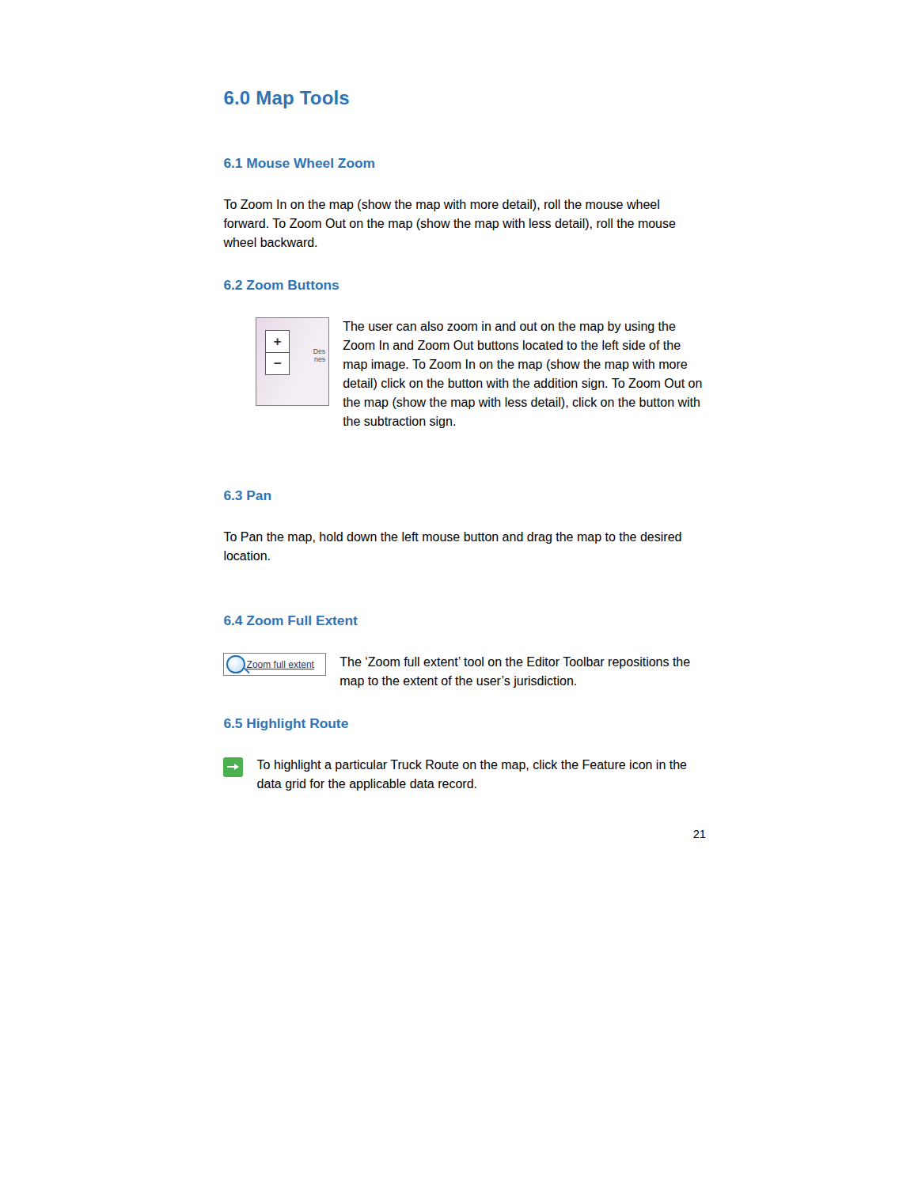6.0 Map Tools
6.1 Mouse Wheel Zoom
To Zoom In on the map (show the map with more detail), roll the mouse wheel forward. To Zoom Out on the map (show the map with less detail), roll the mouse wheel backward.
6.2 Zoom Buttons
+
−
Des
nes
The user can also zoom in and out on the map by using the Zoom In and Zoom Out buttons located to the left side of the map image. To Zoom In on the map (show the map with more detail) click on the button with the addition sign. To Zoom Out on the map (show the map with less detail), click on the button with the subtraction sign.
6.3 Pan
To Pan the map, hold down the left mouse button and drag the map to the desired location.
6.4 Zoom Full Extent
Zoom full extent
The ‘Zoom full extent’ tool on the Editor Toolbar repositions the map to the extent of the user’s jurisdiction.
6.5 Highlight Route
To highlight a particular Truck Route on the map, click the Feature icon in the data grid for the applicable data record.
21